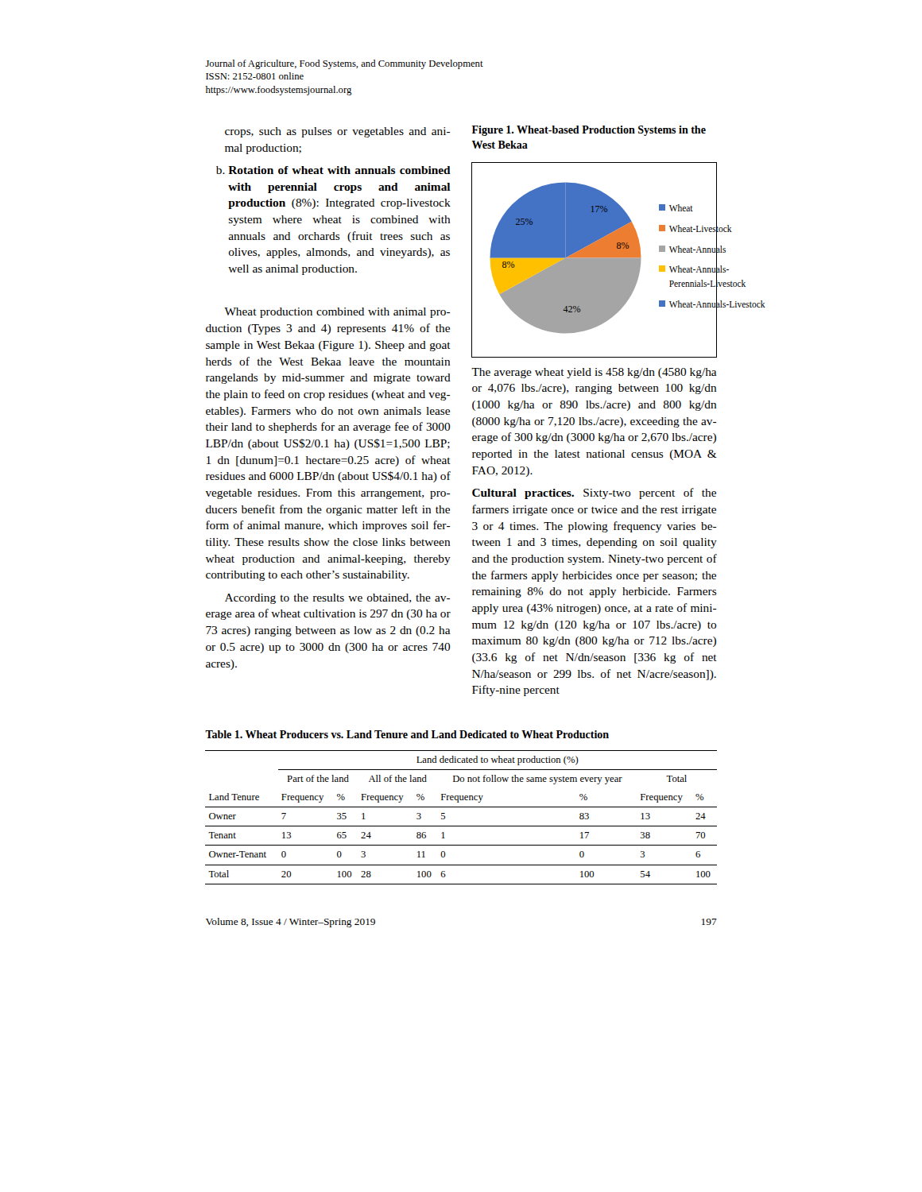Journal of Agriculture, Food Systems, and Community Development
ISSN: 2152-0801 online
https://www.foodsystemsjournal.org
crops, such as pulses or vegetables and animal production;
Rotation of wheat with annuals combined with perennial crops and animal production (8%): Integrated crop-livestock system where wheat is combined with annuals and orchards (fruit trees such as olives, apples, almonds, and vineyards), as well as animal production.
Wheat production combined with animal production (Types 3 and 4) represents 41% of the sample in West Bekaa (Figure 1). Sheep and goat herds of the West Bekaa leave the mountain rangelands by mid-summer and migrate toward the plain to feed on crop residues (wheat and vegetables). Farmers who do not own animals lease their land to shepherds for an average fee of 3000 LBP/dn (about US$2/0.1 ha) (US$1=1,500 LBP; 1 dn [dunum]=0.1 hectare=0.25 acre) of wheat residues and 6000 LBP/dn (about US$4/0.1 ha) of vegetable residues. From this arrangement, producers benefit from the organic matter left in the form of animal manure, which improves soil fertility. These results show the close links between wheat production and animal-keeping, thereby contributing to each other’s sustainability.
According to the results we obtained, the average area of wheat cultivation is 297 dn (30 ha or 73 acres) ranging between as low as 2 dn (0.2 ha or 0.5 acre) up to 3000 dn (300 ha or acres 740 acres).
Figure 1. Wheat-based Production Systems in the West Bekaa
17% 8% 42% 8% 25%
Wheat
Wheat-Livestock
Wheat-Annuals
Wheat-Annuals-Perennials-Livestock
Wheat-Annuals-Livestock
The average wheat yield is 458 kg/dn (4580 kg/ha or 4,076 lbs./acre), ranging between 100 kg/dn (1000 kg/ha or 890 lbs./acre) and 800 kg/dn (8000 kg/ha or 7,120 lbs./acre), exceeding the average of 300 kg/dn (3000 kg/ha or 2,670 lbs./acre) reported in the latest national census (MOA & FAO, 2012).
Cultural practices. Sixty-two percent of the farmers irrigate once or twice and the rest irrigate 3 or 4 times. The plowing frequency varies between 1 and 3 times, depending on soil quality and the production system. Ninety-two percent of the farmers apply herbicides once per season; the remaining 8% do not apply herbicide. Farmers apply urea (43% nitrogen) once, at a rate of minimum 12 kg/dn (120 kg/ha or 107 lbs./acre) to maximum 80 kg/dn (800 kg/ha or 712 lbs./acre) (33.6 kg of net N/dn/season [336 kg of net N/ha/season or 299 lbs. of net N/acre/season]). Fifty-nine percent
Table 1. Wheat Producers vs. Land Tenure and Land Dedicated to Wheat Production
| | Land dedicated to wheat production (%) |
| --- | --- |
| | Part of the land | All of the land | Do not follow the same system every year | Total |
| Land Tenure | Frequency | % | Frequency | % | Frequency | % | Frequency | % |
| Owner | 7 | 35 | 1 | 3 | 5 | 83 | 13 | 24 |
| Tenant | 13 | 65 | 24 | 86 | 1 | 17 | 38 | 70 |
| Owner-Tenant | 0 | 0 | 3 | 11 | 0 | 0 | 3 | 6 |
| Total | 20 | 100 | 28 | 100 | 6 | 100 | 54 | 100 |
Volume 8, Issue 4 / Winter–Spring 2019
197